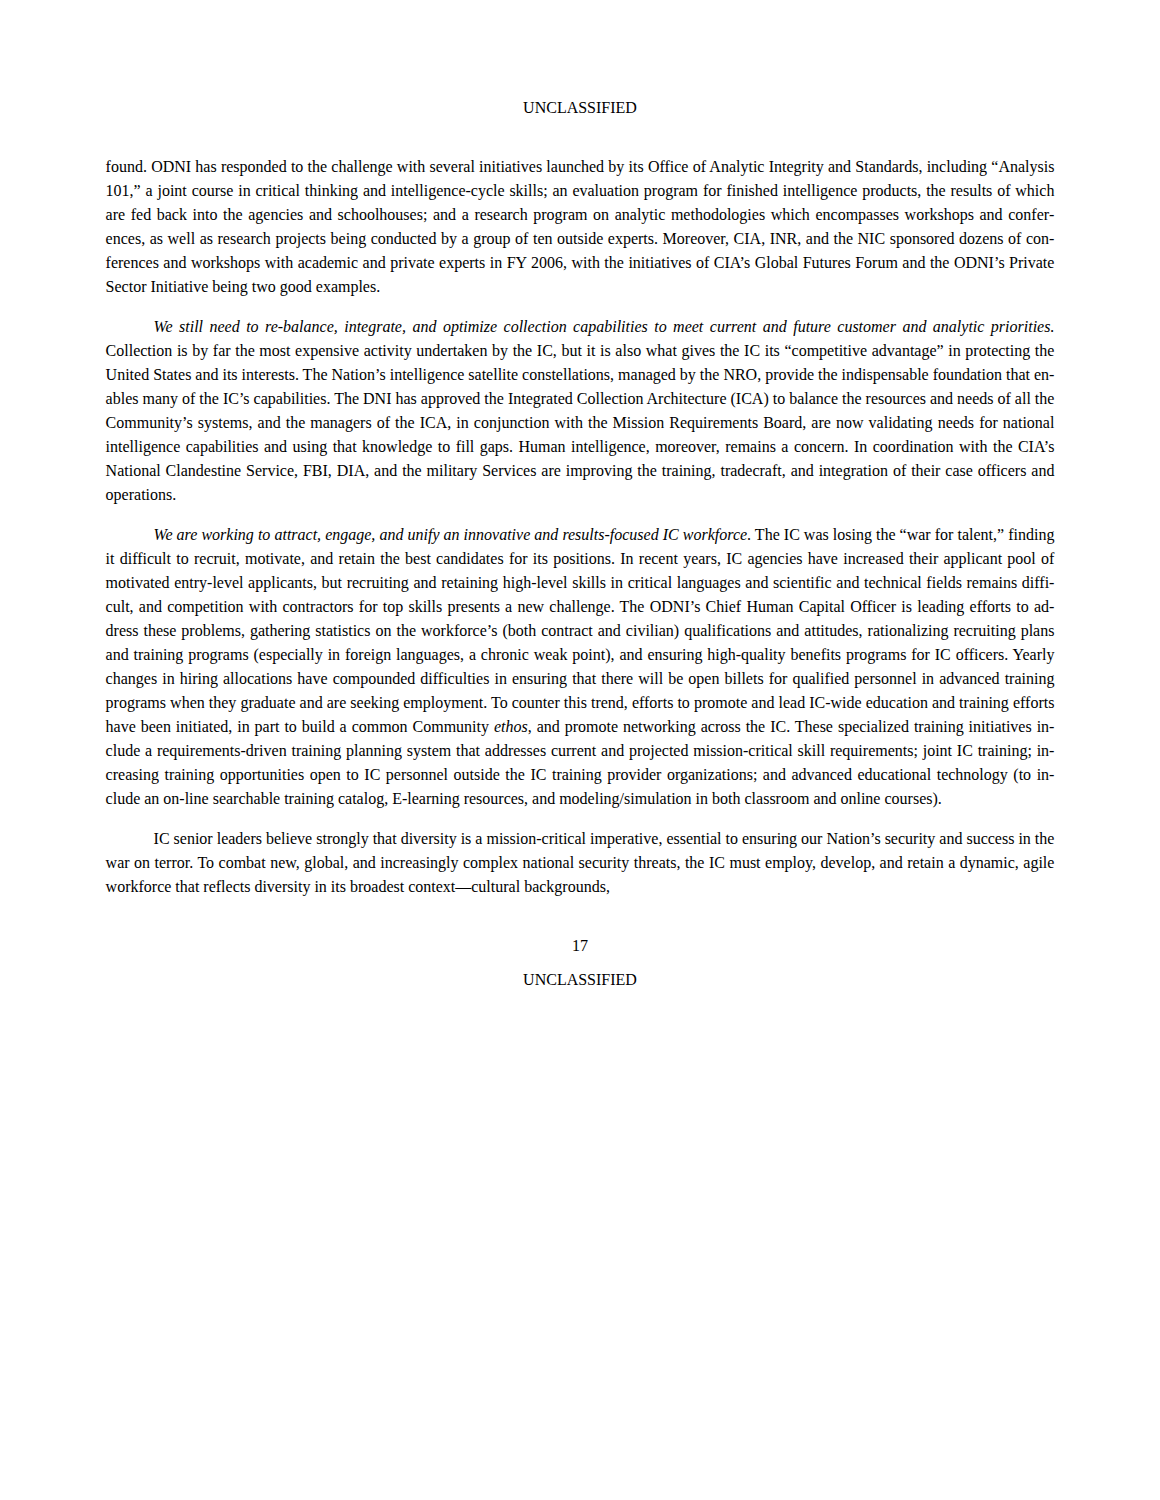UNCLASSIFIED
found. ODNI has responded to the challenge with several initiatives launched by its Office of Analytic Integrity and Standards, including “Analysis 101,” a joint course in critical thinking and intelligence-cycle skills; an evaluation program for finished intelligence products, the results of which are fed back into the agencies and schoolhouses; and a research program on analytic methodologies which encompasses workshops and conferences, as well as research projects being conducted by a group of ten outside experts. Moreover, CIA, INR, and the NIC sponsored dozens of conferences and workshops with academic and private experts in FY 2006, with the initiatives of CIA’s Global Futures Forum and the ODNI’s Private Sector Initiative being two good examples.
We still need to re-balance, integrate, and optimize collection capabilities to meet current and future customer and analytic priorities. Collection is by far the most expensive activity undertaken by the IC, but it is also what gives the IC its “competitive advantage” in protecting the United States and its interests. The Nation’s intelligence satellite constellations, managed by the NRO, provide the indispensable foundation that enables many of the IC’s capabilities. The DNI has approved the Integrated Collection Architecture (ICA) to balance the resources and needs of all the Community’s systems, and the managers of the ICA, in conjunction with the Mission Requirements Board, are now validating needs for national intelligence capabilities and using that knowledge to fill gaps. Human intelligence, moreover, remains a concern. In coordination with the CIA’s National Clandestine Service, FBI, DIA, and the military Services are improving the training, tradecraft, and integration of their case officers and operations.
We are working to attract, engage, and unify an innovative and results-focused IC workforce. The IC was losing the “war for talent,” finding it difficult to recruit, motivate, and retain the best candidates for its positions. In recent years, IC agencies have increased their applicant pool of motivated entry-level applicants, but recruiting and retaining high-level skills in critical languages and scientific and technical fields remains difficult, and competition with contractors for top skills presents a new challenge. The ODNI’s Chief Human Capital Officer is leading efforts to address these problems, gathering statistics on the workforce’s (both contract and civilian) qualifications and attitudes, rationalizing recruiting plans and training programs (especially in foreign languages, a chronic weak point), and ensuring high-quality benefits programs for IC officers. Yearly changes in hiring allocations have compounded difficulties in ensuring that there will be open billets for qualified personnel in advanced training programs when they graduate and are seeking employment. To counter this trend, efforts to promote and lead IC-wide education and training efforts have been initiated, in part to build a common Community ethos, and promote networking across the IC. These specialized training initiatives include a requirements-driven training planning system that addresses current and projected mission-critical skill requirements; joint IC training; increasing training opportunities open to IC personnel outside the IC training provider organizations; and advanced educational technology (to include an on-line searchable training catalog, E-learning resources, and modeling/simulation in both classroom and online courses).
IC senior leaders believe strongly that diversity is a mission-critical imperative, essential to ensuring our Nation’s security and success in the war on terror. To combat new, global, and increasingly complex national security threats, the IC must employ, develop, and retain a dynamic, agile workforce that reflects diversity in its broadest context—cultural backgrounds,
17
UNCLASSIFIED